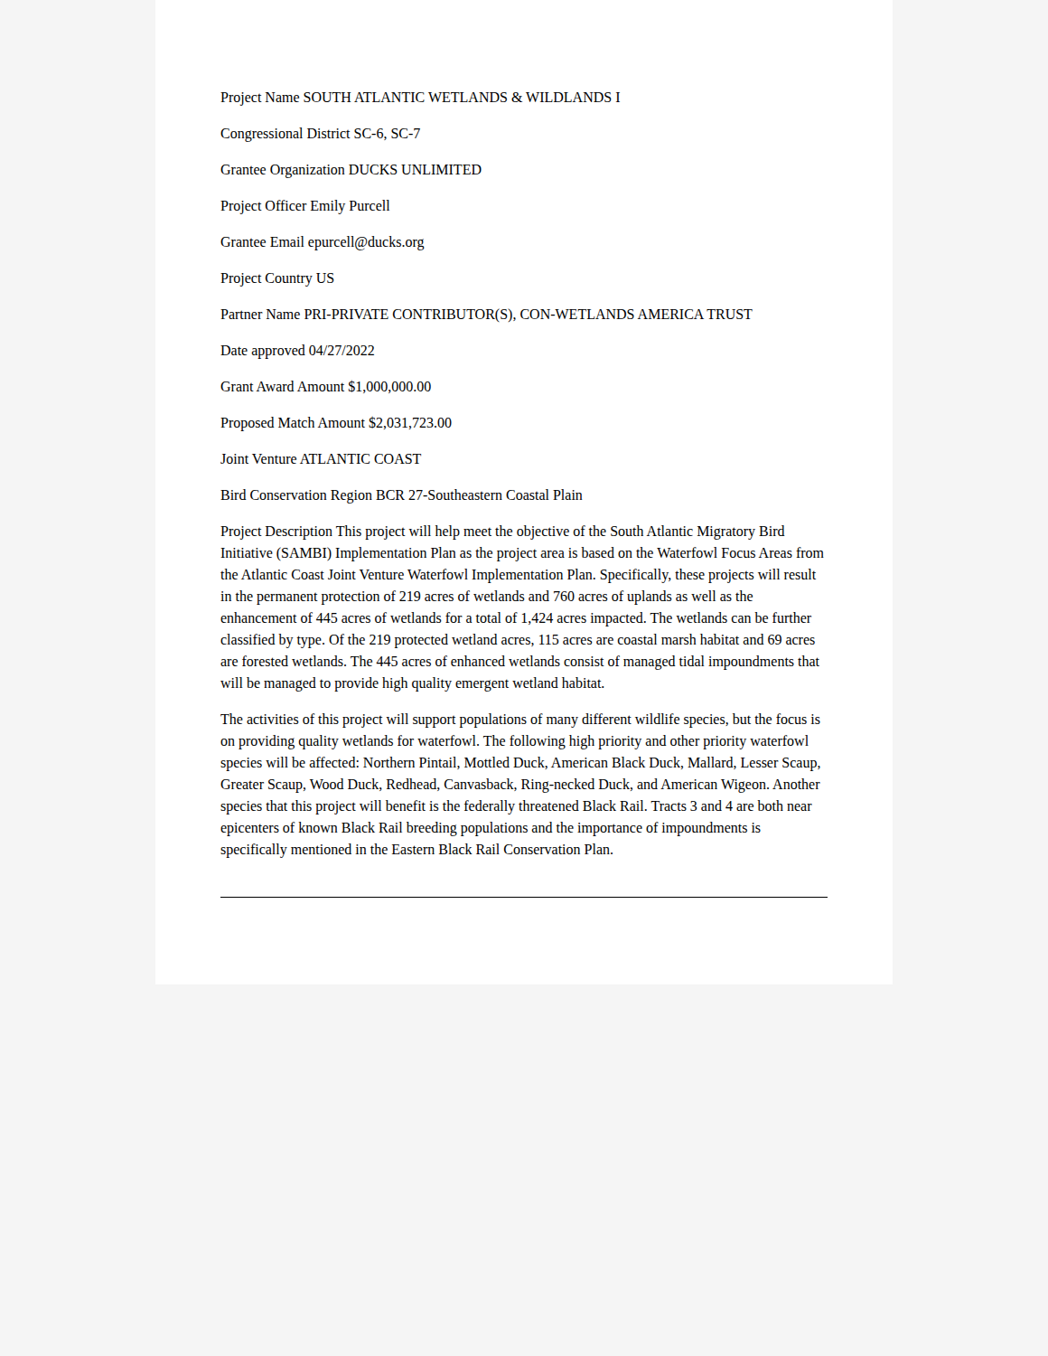Project Name SOUTH ATLANTIC WETLANDS & WILDLANDS I
Congressional District SC-6, SC-7
Grantee Organization DUCKS UNLIMITED
Project Officer Emily Purcell
Grantee Email epurcell@ducks.org
Project Country US
Partner Name PRI-PRIVATE CONTRIBUTOR(S), CON-WETLANDS AMERICA TRUST
Date approved 04/27/2022
Grant Award Amount $1,000,000.00
Proposed Match Amount $2,031,723.00
Joint Venture ATLANTIC COAST
Bird Conservation Region BCR 27-Southeastern Coastal Plain
Project Description This project will help meet the objective of the South Atlantic Migratory Bird Initiative (SAMBI) Implementation Plan as the project area is based on the Waterfowl Focus Areas from the Atlantic Coast Joint Venture Waterfowl Implementation Plan. Specifically, these projects will result in the permanent protection of 219 acres of wetlands and 760 acres of uplands as well as the enhancement of 445 acres of wetlands for a total of 1,424 acres impacted. The wetlands can be further classified by type. Of the 219 protected wetland acres, 115 acres are coastal marsh habitat and 69 acres are forested wetlands. The 445 acres of enhanced wetlands consist of managed tidal impoundments that will be managed to provide high quality emergent wetland habitat.
The activities of this project will support populations of many different wildlife species, but the focus is on providing quality wetlands for waterfowl. The following high priority and other priority waterfowl species will be affected: Northern Pintail, Mottled Duck, American Black Duck, Mallard, Lesser Scaup, Greater Scaup, Wood Duck, Redhead, Canvasback, Ring-necked Duck, and American Wigeon. Another species that this project will benefit is the federally threatened Black Rail. Tracts 3 and 4 are both near epicenters of known Black Rail breeding populations and the importance of impoundments is specifically mentioned in the Eastern Black Rail Conservation Plan.